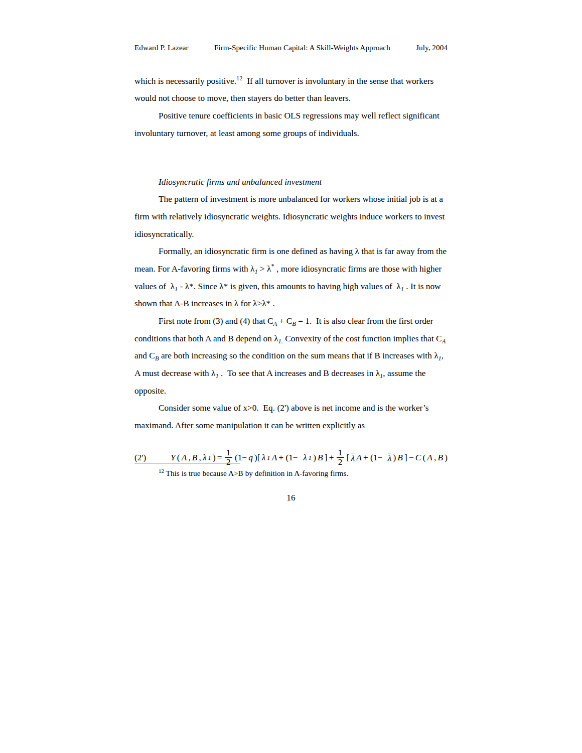Edward P. Lazear Firm-Specific Human Capital: A Skill-Weights Approach July, 2004
which is necessarily positive.12 If all turnover is involuntary in the sense that workers would not choose to move, then stayers do better than leavers.
Positive tenure coefficients in basic OLS regressions may well reflect significant involuntary turnover, at least among some groups of individuals.
Idiosyncratic firms and unbalanced investment
The pattern of investment is more unbalanced for workers whose initial job is at a firm with relatively idiosyncratic weights. Idiosyncratic weights induce workers to invest idiosyncratically.
Formally, an idiosyncratic firm is one defined as having λ that is far away from the mean. For A-favoring firms with λ1 > λ* , more idiosyncratic firms are those with higher values of λ1 - λ*. Since λ* is given, this amounts to having high values of λ1 . It is now shown that A-B increases in λ for λ>λ* .
First note from (3) and (4) that CA + CB = 1. It is also clear from the first order conditions that both A and B depend on λ1. Convexity of the cost function implies that CA and CB are both increasing so the condition on the sum means that if B increases with λ1, A must decrease with λ1 . To see that A increases and B decreases in λ1, assume the opposite.
Consider some value of x>0. Eq. (2') above is net income and is the worker’s maximand. After some manipulation it can be written explicitly as
(2') Y(A, B, λ 1) = 12 (1−q)[λ 1 A + (1− λ 1) B] + 12 [λA + (1− λ) B] − C(A, B)
12 This is true because A>B by definition in A-favoring firms.
16